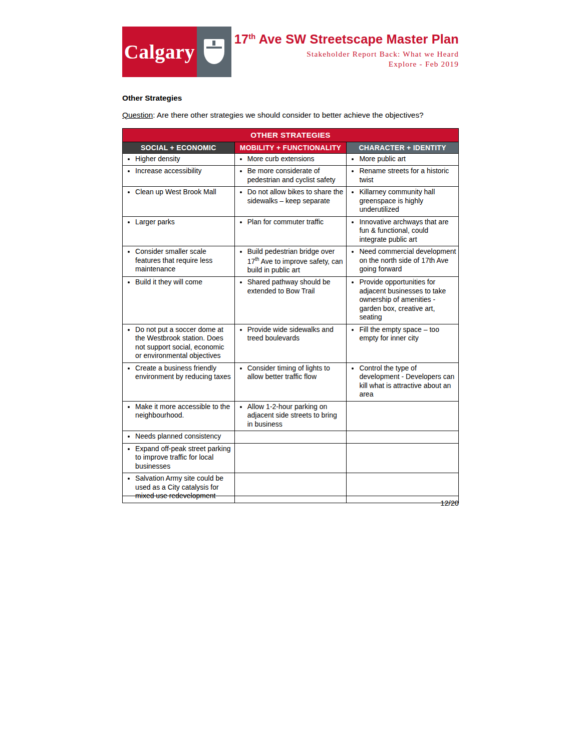Calgary
17th Ave SW Streetscape Master Plan
Stakeholder Report Back: What we Heard
Explore - Feb 2019
Other Strategies
Question: Are there other strategies we should consider to better achieve the objectives?
| OTHER STRATEGIES |
| --- |
| SOCIAL + ECONOMIC | MOBILITY + FUNCTIONALITY | CHARACTER + IDENTITY |
| Higher density | More curb extensions | More public art |
| Increase accessibility | Be more considerate of pedestrian and cyclist safety | Rename streets for a historic twist |
| Clean up West Brook Mall | Do not allow bikes to share the sidewalks – keep separate | Killarney community hall greenspace is highly underutilized |
| Larger parks | Plan for commuter traffic | Innovative archways that are fun & functional, could integrate public art |
| Consider smaller scale features that require less maintenance | Build pedestrian bridge over 17 th Ave to improve safety, can build in public art | Need commercial development on the north side of 17th Ave going forward |
| Build it they will come | Shared pathway should be extended to Bow Trail | Provide opportunities for adjacent businesses to take ownership of amenities - garden box, creative art, seating |
| Do not put a soccer dome at the Westbrook station. Does not support social, economic or environmental objectives | Provide wide sidewalks and treed boulevards | Fill the empty space – too empty for inner city |
| Create a business friendly environment by reducing taxes | Consider timing of lights to allow better traffic flow | Control the type of development - Developers can kill what is attractive about an area |
| Make it more accessible to the neighbourhood. | Allow 1-2-hour parking on adjacent side streets to bring in business | |
| Needs planned consistency | | |
| Expand off-peak street parking to improve traffic for local businesses | | |
| Salvation Army site could be used as a City catalysis for mixed use redevelopment | | |
12/20